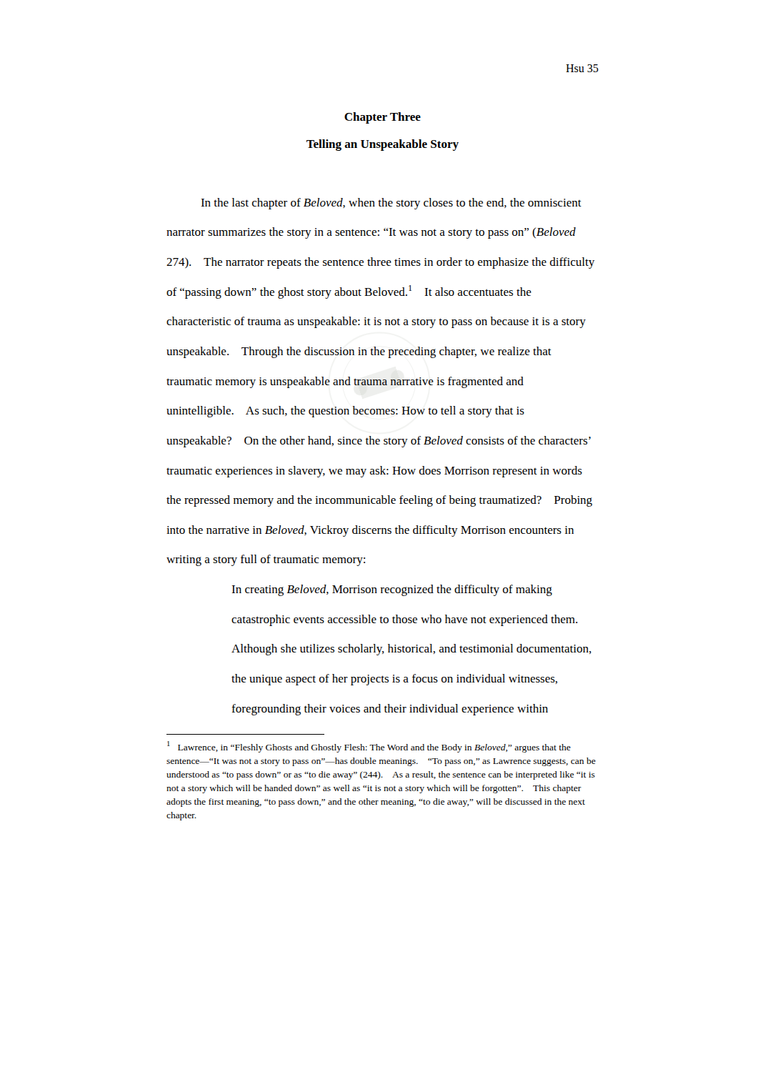Hsu 35
Chapter Three
Telling an Unspeakable Story
In the last chapter of Beloved, when the story closes to the end, the omniscient narrator summarizes the story in a sentence: “It was not a story to pass on” (Beloved 274). The narrator repeats the sentence three times in order to emphasize the difficulty of “passing down” the ghost story about Beloved.1 It also accentuates the characteristic of trauma as unspeakable: it is not a story to pass on because it is a story unspeakable. Through the discussion in the preceding chapter, we realize that traumatic memory is unspeakable and trauma narrative is fragmented and unintelligible. As such, the question becomes: How to tell a story that is unspeakable? On the other hand, since the story of Beloved consists of the characters’ traumatic experiences in slavery, we may ask: How does Morrison represent in words the repressed memory and the incommunicable feeling of being traumatized? Probing into the narrative in Beloved, Vickroy discerns the difficulty Morrison encounters in writing a story full of traumatic memory:
In creating Beloved, Morrison recognized the difficulty of making catastrophic events accessible to those who have not experienced them. Although she utilizes scholarly, historical, and testimonial documentation, the unique aspect of her projects is a focus on individual witnesses, foregrounding their voices and their individual experience within
1 Lawrence, in “Fleshly Ghosts and Ghostly Flesh: The Word and the Body in Beloved,” argues that the sentence—“It was not a story to pass on”—has double meanings. “To pass on,” as Lawrence suggests, can be understood as “to pass down” or as “to die away” (244). As a result, the sentence can be interpreted like “it is not a story which will be handed down” as well as “it is not a story which will be forgotten”. This chapter adopts the first meaning, “to pass down,” and the other meaning, “to die away,” will be discussed in the next chapter.